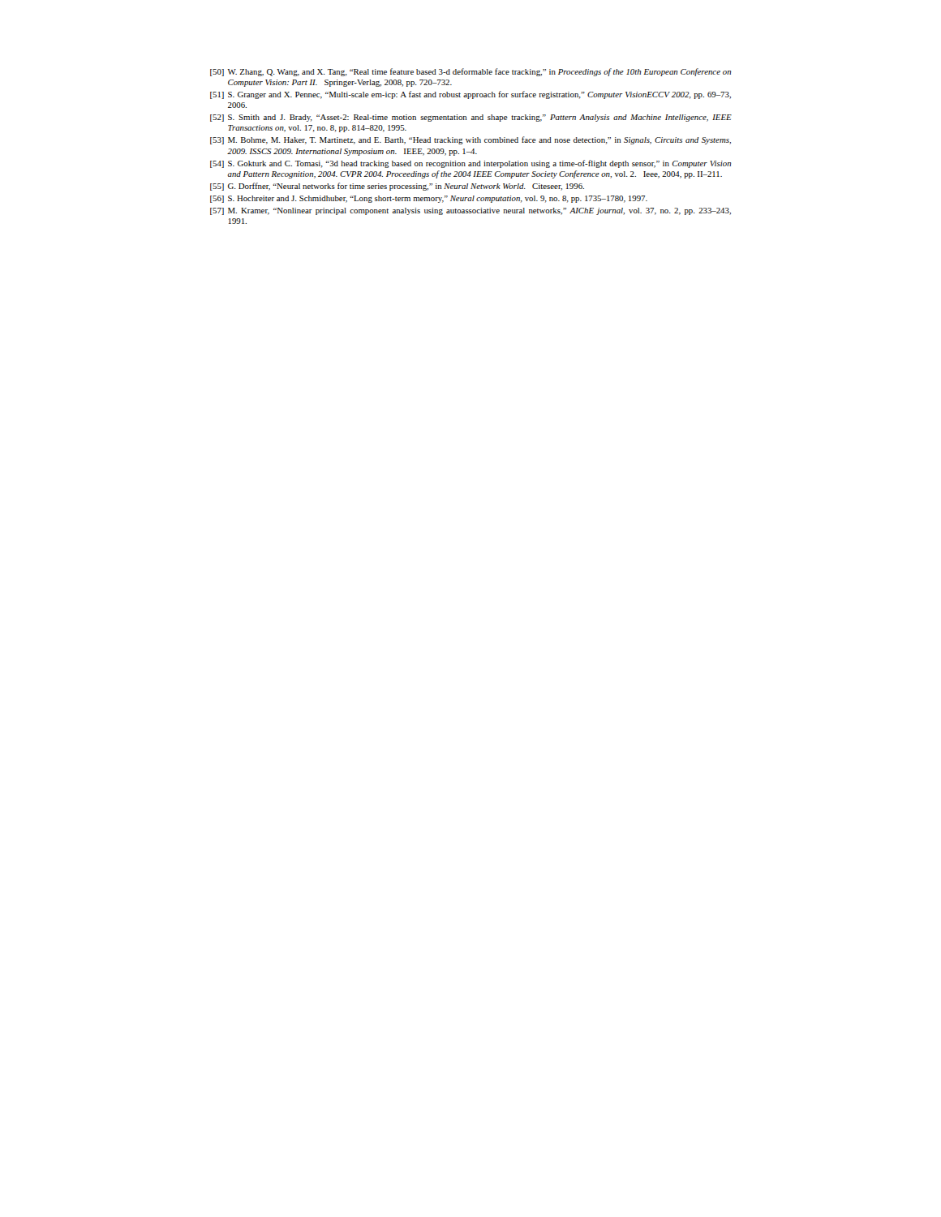[50] W. Zhang, Q. Wang, and X. Tang, “Real time feature based 3-d deformable face tracking,” in Proceedings of the 10th European Conference on Computer Vision: Part II. Springer-Verlag, 2008, pp. 720–732.
[51] S. Granger and X. Pennec, “Multi-scale em-icp: A fast and robust approach for surface registration,” Computer VisionECCV 2002, pp. 69–73, 2006.
[52] S. Smith and J. Brady, “Asset-2: Real-time motion segmentation and shape tracking,” Pattern Analysis and Machine Intelligence, IEEE Transactions on, vol. 17, no. 8, pp. 814–820, 1995.
[53] M. Bohme, M. Haker, T. Martinetz, and E. Barth, “Head tracking with combined face and nose detection,” in Signals, Circuits and Systems, 2009. ISSCS 2009. International Symposium on. IEEE, 2009, pp. 1–4.
[54] S. Gokturk and C. Tomasi, “3d head tracking based on recognition and interpolation using a time-of-flight depth sensor,” in Computer Vision and Pattern Recognition, 2004. CVPR 2004. Proceedings of the 2004 IEEE Computer Society Conference on, vol. 2. Ieee, 2004, pp. II–211.
[55] G. Dorffner, “Neural networks for time series processing,” in Neural Network World. Citeseer, 1996.
[56] S. Hochreiter and J. Schmidhuber, “Long short-term memory,” Neural computation, vol. 9, no. 8, pp. 1735–1780, 1997.
[57] M. Kramer, “Nonlinear principal component analysis using autoassociative neural networks,” AIChE journal, vol. 37, no. 2, pp. 233–243, 1991.